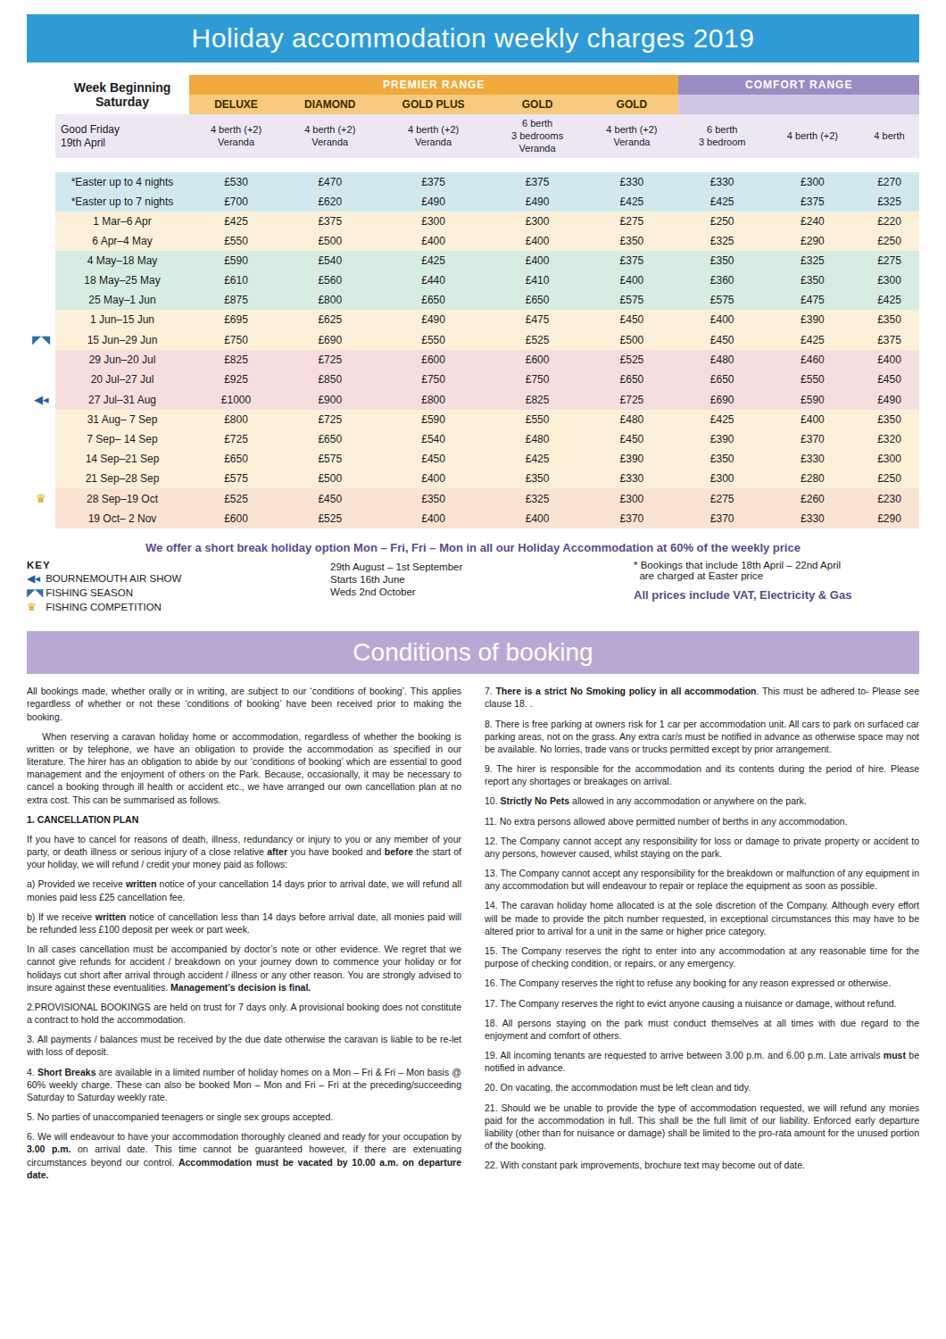Holiday accommodation weekly charges 2019
| | Week Beginning Saturday | PREMIER RANGE | COMFORT RANGE |
| --- | --- | --- | --- |
| | DELUXE | DIAMOND | GOLD PLUS | GOLD | GOLD | | | |
| | Good Friday 19th April | 4 berth (+2) Veranda | 4 berth (+2) Veranda | 4 berth (+2) Veranda | 6 berth 3 bedrooms Veranda | 4 berth (+2) Veranda | 6 berth 3 bedroom | 4 berth (+2) | 4 berth |
| | *Easter up to 4 nights | £530 | £470 | £375 | £375 | £330 | £330 | £300 | £270 |
| | *Easter up to 7 nights | £700 | £620 | £490 | £490 | £425 | £425 | £375 | £325 |
| | 1 Mar–6 Apr | £425 | £375 | £300 | £300 | £275 | £250 | £240 | £220 |
| | 6 Apr–4 May | £550 | £500 | £400 | £400 | £350 | £325 | £290 | £250 |
| | 4 May–18 May | £590 | £540 | £425 | £400 | £375 | £350 | £325 | £275 |
| | 18 May–25 May | £610 | £560 | £440 | £410 | £400 | £360 | £350 | £300 |
| | 25 May–1 Jun | £875 | £800 | £650 | £650 | £575 | £575 | £475 | £425 |
| | 1 Jun–15 Jun | £695 | £625 | £490 | £475 | £450 | £400 | £390 | £350 |
| ◤◥ | 15 Jun–29 Jun | £750 | £690 | £550 | £525 | £500 | £450 | £425 | £375 |
| | 29 Jun–20 Jul | £825 | £725 | £600 | £600 | £525 | £480 | £460 | £400 |
| | 20 Jul–27 Jul | £925 | £850 | £750 | £750 | £650 | £650 | £550 | £450 |
| ◀◂ | 27 Jul–31 Aug | £1000 | £900 | £800 | £825 | £725 | £690 | £590 | £490 |
| | 31 Aug– 7 Sep | £800 | £725 | £590 | £550 | £480 | £425 | £400 | £350 |
| | 7 Sep– 14 Sep | £725 | £650 | £540 | £480 | £450 | £390 | £370 | £320 |
| | 14 Sep–21 Sep | £650 | £575 | £450 | £425 | £390 | £350 | £330 | £300 |
| | 21 Sep–28 Sep | £575 | £500 | £400 | £350 | £330 | £300 | £280 | £250 |
| ♛ | 28 Sep–19 Oct | £525 | £450 | £350 | £325 | £300 | £275 | £260 | £230 |
| | 19 Oct– 2 Nov | £600 | £525 | £400 | £400 | £370 | £370 | £330 | £290 |
We offer a short break holiday option Mon – Fri, Fri – Mon in all our Holiday Accommodation at 60% of the weekly price
KEY
◀◂ BOURNEMOUTH AIR SHOW
◤◥ FISHING SEASON
♛ FISHING COMPETITION
29th August – 1st September
Starts 16th June
Weds 2nd October
* Bookings that include 18th April – 22nd April
are charged at Easter price
All prices include VAT, Electricity & Gas
Conditions of booking
All bookings made, whether orally or in writing, are subject to our ‘conditions of booking’. This applies regardless of whether or not these ‘conditions of booking’ have been received prior to making the booking.
When reserving a caravan holiday home or accommodation, regardless of whether the booking is written or by telephone, we have an obligation to provide the accommodation as specified in our literature. The hirer has an obligation to abide by our ‘conditions of booking’ which are essential to good management and the enjoyment of others on the Park. Because, occasionally, it may be necessary to cancel a booking through ill health or accident etc., we have arranged our own cancellation plan at no extra cost. This can be summarised as follows.
1. CANCELLATION PLAN
If you have to cancel for reasons of death, illness, redundancy or injury to you or any member of your party, or death illness or serious injury of a close relative after you have booked and before the start of your holiday, we will refund / credit your money paid as follows:
a) Provided we receive written notice of your cancellation 14 days prior to arrival date, we will refund all monies paid less £25 cancellation fee.
b) If we receive written notice of cancellation less than 14 days before arrival date, all monies paid will be refunded less £100 deposit per week or part week.
In all cases cancellation must be accompanied by doctor’s note or other evidence. We regret that we cannot give refunds for accident / breakdown on your journey down to commence your holiday or for holidays cut short after arrival through accident / illness or any other reason. You are strongly advised to insure against these eventualities. Management’s decision is final.
2.PROVISIONAL BOOKINGS are held on trust for 7 days only. A provisional booking does not constitute a contract to hold the accommodation.
3. All payments / balances must be received by the due date otherwise the caravan is liable to be re-let with loss of deposit.
4. Short Breaks are available in a limited number of holiday homes on a Mon – Fri & Fri – Mon basis @ 60% weekly charge. These can also be booked Mon – Mon and Fri – Fri at the preceding/succeeding Saturday to Saturday weekly rate.
5. No parties of unaccompanied teenagers or single sex groups accepted.
6. We will endeavour to have your accommodation thoroughly cleaned and ready for your occupation by 3.00 p.m. on arrival date. This time cannot be guaranteed however, if there are extenuating circumstances beyond our control. Accommodation must be vacated by 10.00 a.m. on departure date.
7. There is a strict No Smoking policy in all accommodation. This must be adhered to- Please see clause 18. .
8. There is free parking at owners risk for 1 car per accommodation unit. All cars to park on surfaced car parking areas, not on the grass. Any extra car/s must be notified in advance as otherwise space may not be available. No lorries, trade vans or trucks permitted except by prior arrangement.
9. The hirer is responsible for the accommodation and its contents during the period of hire. Please report any shortages or breakages on arrival.
10. Strictly No Pets allowed in any accommodation or anywhere on the park.
11. No extra persons allowed above permitted number of berths in any accommodation.
12. The Company cannot accept any responsibility for loss or damage to private property or accident to any persons, however caused, whilst staying on the park.
13. The Company cannot accept any responsibility for the breakdown or malfunction of any equipment in any accommodation but will endeavour to repair or replace the equipment as soon as possible.
14. The caravan holiday home allocated is at the sole discretion of the Company. Although every effort will be made to provide the pitch number requested, in exceptional circumstances this may have to be altered prior to arrival for a unit in the same or higher price category.
15. The Company reserves the right to enter into any accommodation at any reasonable time for the purpose of checking condition, or repairs, or any emergency.
16. The Company reserves the right to refuse any booking for any reason expressed or otherwise.
17. The Company reserves the right to evict anyone causing a nuisance or damage, without refund.
18. All persons staying on the park must conduct themselves at all times with due regard to the enjoyment and comfort of others.
19. All incoming tenants are requested to arrive between 3.00 p.m. and 6.00 p.m. Late arrivals must be notified in advance.
20. On vacating, the accommodation must be left clean and tidy.
21. Should we be unable to provide the type of accommodation requested, we will refund any monies paid for the accommodation in full. This shall be the full limit of our liability. Enforced early departure liability (other than for nuisance or damage) shall be limited to the pro-rata amount for the unused portion of the booking.
22. With constant park improvements, brochure text may become out of date.